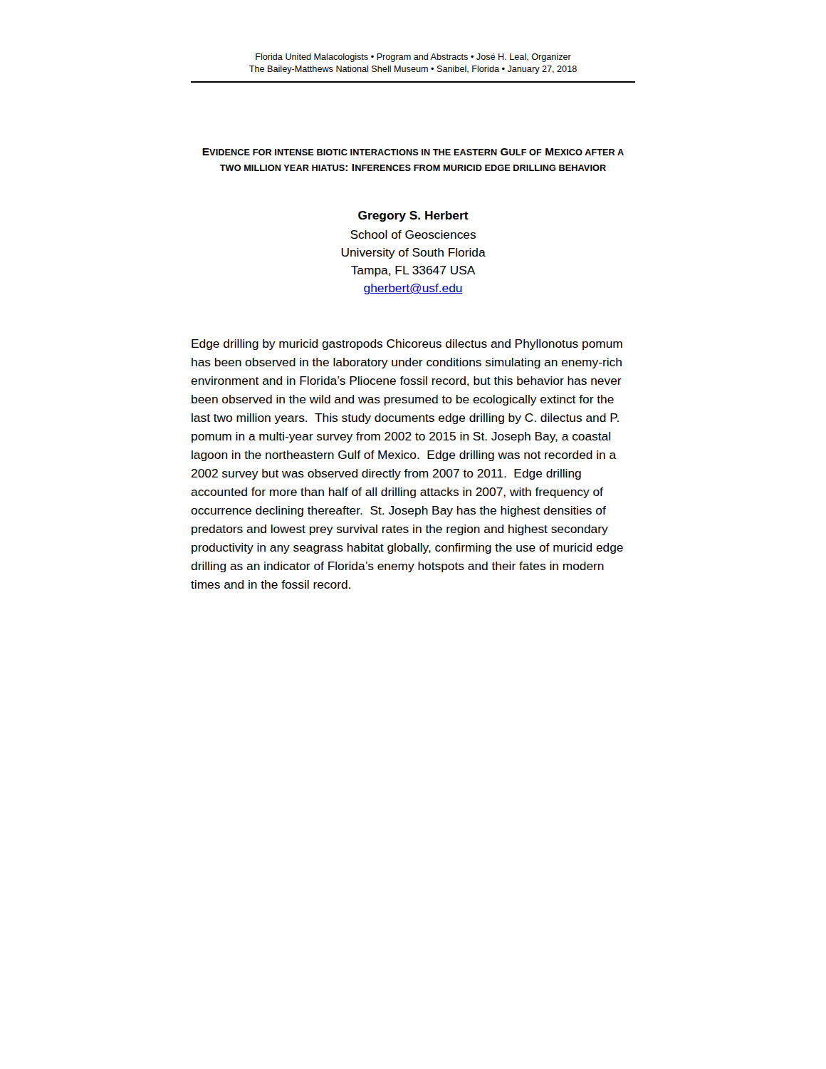Florida United Malacologists • Program and Abstracts • José H. Leal, Organizer The Bailey-Matthews National Shell Museum • Sanibel, Florida • January 27, 2018
EVIDENCE FOR INTENSE BIOTIC INTERACTIONS IN THE EASTERN GULF OF MEXICO AFTER A TWO MILLION YEAR HIATUS: INFERENCES FROM MURICID EDGE DRILLING BEHAVIOR
Gregory S. Herbert School of Geosciences University of South Florida Tampa, FL 33647 USA gherbert@usf.edu
Edge drilling by muricid gastropods Chicoreus dilectus and Phyllonotus pomum has been observed in the laboratory under conditions simulating an enemy-rich environment and in Florida’s Pliocene fossil record, but this behavior has never been observed in the wild and was presumed to be ecologically extinct for the last two million years. This study documents edge drilling by C. dilectus and P. pomum in a multi-year survey from 2002 to 2015 in St. Joseph Bay, a coastal lagoon in the northeastern Gulf of Mexico. Edge drilling was not recorded in a 2002 survey but was observed directly from 2007 to 2011. Edge drilling accounted for more than half of all drilling attacks in 2007, with frequency of occurrence declining thereafter. St. Joseph Bay has the highest densities of predators and lowest prey survival rates in the region and highest secondary productivity in any seagrass habitat globally, confirming the use of muricid edge drilling as an indicator of Florida’s enemy hotspots and their fates in modern times and in the fossil record.